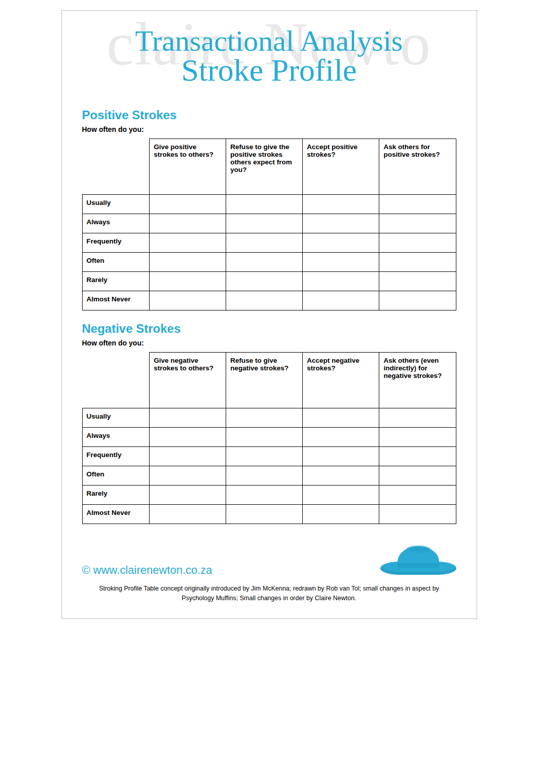claire Newto
Transactional Analysis Stroke Profile
Positive Strokes
How often do you:
| | Give positive strokes to others? | Refuse to give the positive strokes others expect from you? | Accept positive strokes? | Ask others for positive strokes? |
| --- | --- | --- | --- | --- |
| Usually | | | | |
| Always | | | | |
| Frequently | | | | |
| Often | | | | |
| Rarely | | | | |
| Almost Never | | | | |
Negative Strokes
How often do you:
| | Give negative strokes to others? | Refuse to give negative strokes? | Accept negative strokes? | Ask others (even indirectly) for negative strokes? |
| --- | --- | --- | --- | --- |
| Usually | | | | |
| Always | | | | |
| Frequently | | | | |
| Often | | | | |
| Rarely | | | | |
| Almost Never | | | | |
© www.clairenewton.co.za
Stroking Profile Table concept originally introduced by Jim McKenna; redrawn by Rob van Tol; small changes in aspect by Psychology Muffins; Small changes in order by Claire Newton.